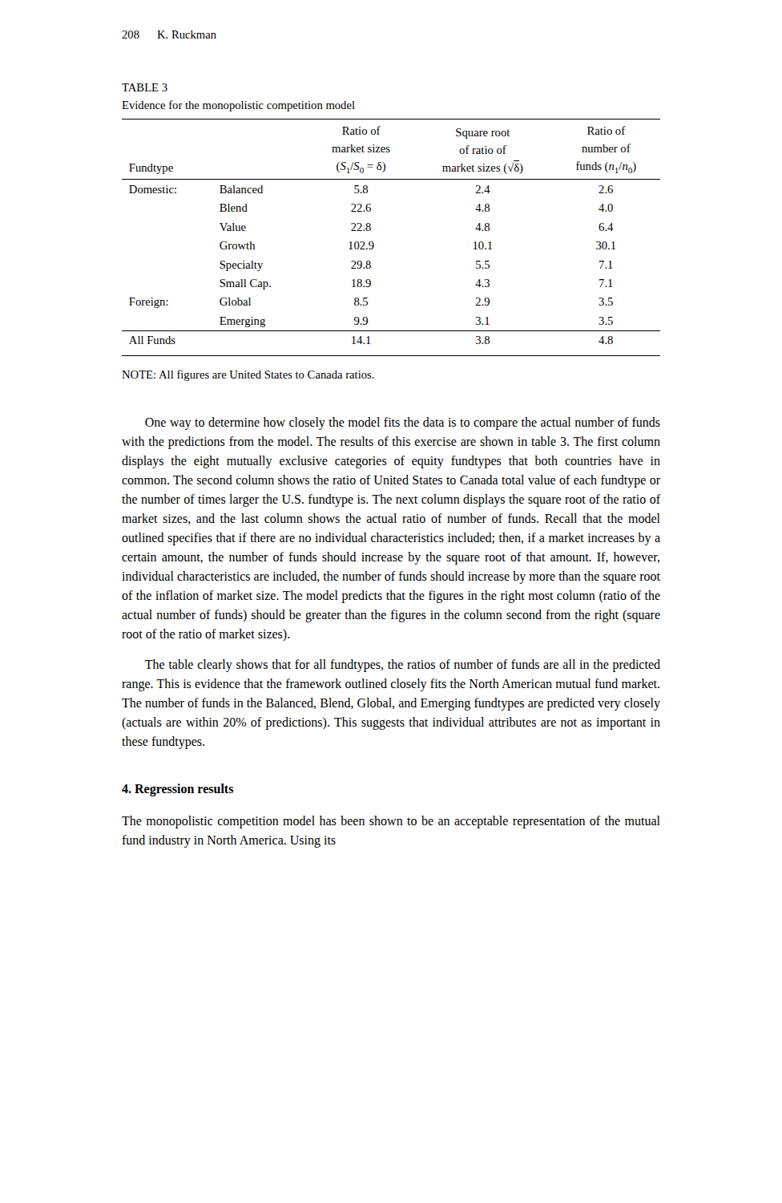208 K. Ruckman
TABLE 3 Evidence for the monopolistic competition model
| Fundtype | Ratio of market sizes ( S 1 / S 0 = δ) | Square root of ratio of market sizes ( √ δ ) | Ratio of number of funds ( n 1 / n 0 ) |
| --- | --- | --- | --- |
| Domestic: | Balanced | 5.8 | 2.4 | 2.6 |
| | Blend | 22.6 | 4.8 | 4.0 |
| | Value | 22.8 | 4.8 | 6.4 |
| | Growth | 102.9 | 10.1 | 30.1 |
| | Specialty | 29.8 | 5.5 | 7.1 |
| | Small Cap. | 18.9 | 4.3 | 7.1 |
| Foreign: | Global | 8.5 | 2.9 | 3.5 |
| | Emerging | 9.9 | 3.1 | 3.5 |
| All Funds | 14.1 | 3.8 | 4.8 |
NOTE: All figures are United States to Canada ratios.
One way to determine how closely the model fits the data is to compare the actual number of funds with the predictions from the model. The results of this exercise are shown in table 3. The first column displays the eight mutually exclusive categories of equity fundtypes that both countries have in common. The second column shows the ratio of United States to Canada total value of each fundtype or the number of times larger the U.S. fundtype is. The next column displays the square root of the ratio of market sizes, and the last column shows the actual ratio of number of funds. Recall that the model outlined specifies that if there are no individual characteristics included; then, if a market increases by a certain amount, the number of funds should increase by the square root of that amount. If, however, individual characteristics are included, the number of funds should increase by more than the square root of the inflation of market size. The model predicts that the figures in the right most column (ratio of the actual number of funds) should be greater than the figures in the column second from the right (square root of the ratio of market sizes).
The table clearly shows that for all fundtypes, the ratios of number of funds are all in the predicted range. This is evidence that the framework outlined closely fits the North American mutual fund market. The number of funds in the Balanced, Blend, Global, and Emerging fundtypes are predicted very closely (actuals are within 20% of predictions). This suggests that individual attributes are not as important in these fundtypes.
4. Regression results
The monopolistic competition model has been shown to be an acceptable representation of the mutual fund industry in North America. Using its